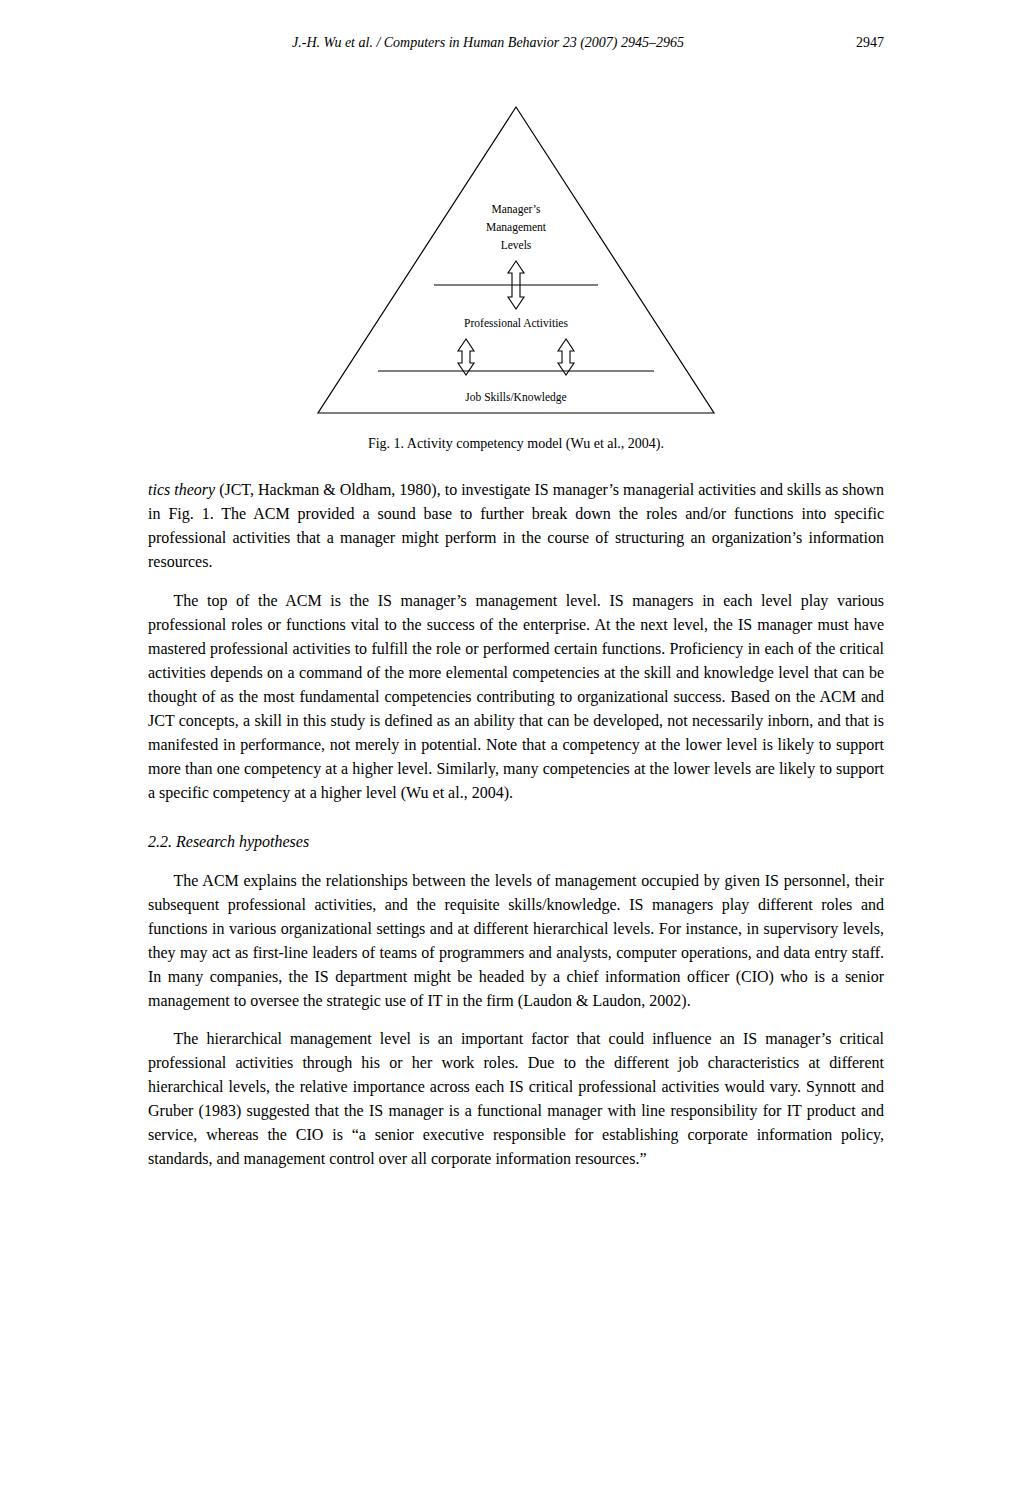J.-H. Wu et al. / Computers in Human Behavior 23 (2007) 2945–2965
2947
Manager’s Management Levels Professional Activities Job Skills/Knowledge
Fig. 1. Activity competency model (Wu et al., 2004).
tics theory (JCT, Hackman & Oldham, 1980), to investigate IS manager’s managerial activities and skills as shown in Fig. 1. The ACM provided a sound base to further break down the roles and/or functions into specific professional activities that a manager might perform in the course of structuring an organization’s information resources.
The top of the ACM is the IS manager’s management level. IS managers in each level play various professional roles or functions vital to the success of the enterprise. At the next level, the IS manager must have mastered professional activities to fulfill the role or performed certain functions. Proficiency in each of the critical activities depends on a command of the more elemental competencies at the skill and knowledge level that can be thought of as the most fundamental competencies contributing to organizational success. Based on the ACM and JCT concepts, a skill in this study is defined as an ability that can be developed, not necessarily inborn, and that is manifested in performance, not merely in potential. Note that a competency at the lower level is likely to support more than one competency at a higher level. Similarly, many competencies at the lower levels are likely to support a specific competency at a higher level (Wu et al., 2004).
2.2. Research hypotheses
The ACM explains the relationships between the levels of management occupied by given IS personnel, their subsequent professional activities, and the requisite skills/knowledge. IS managers play different roles and functions in various organizational settings and at different hierarchical levels. For instance, in supervisory levels, they may act as first-line leaders of teams of programmers and analysts, computer operations, and data entry staff. In many companies, the IS department might be headed by a chief information officer (CIO) who is a senior management to oversee the strategic use of IT in the firm (Laudon & Laudon, 2002).
The hierarchical management level is an important factor that could influence an IS manager’s critical professional activities through his or her work roles. Due to the different job characteristics at different hierarchical levels, the relative importance across each IS critical professional activities would vary. Synnott and Gruber (1983) suggested that the IS manager is a functional manager with line responsibility for IT product and service, whereas the CIO is “a senior executive responsible for establishing corporate information policy, standards, and management control over all corporate information resources.”